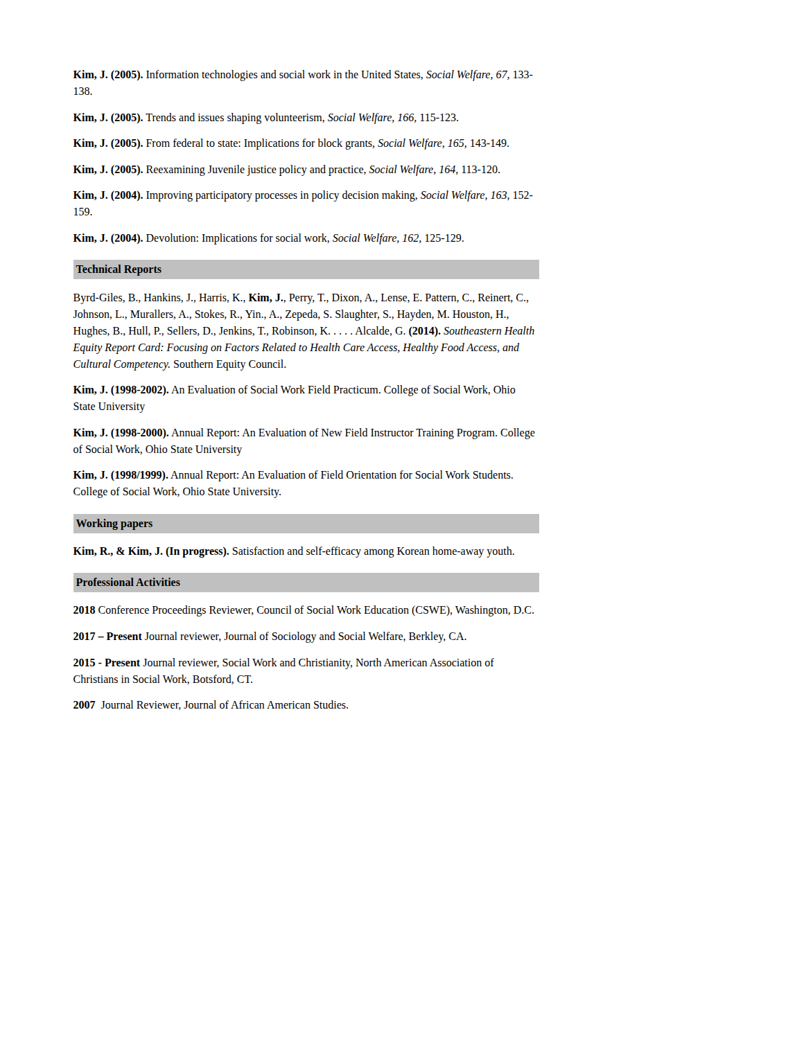Kim, J. (2005). Information technologies and social work in the United States, Social Welfare, 67, 133-138.
Kim, J. (2005). Trends and issues shaping volunteerism, Social Welfare, 166, 115-123.
Kim, J. (2005). From federal to state: Implications for block grants, Social Welfare, 165, 143-149.
Kim, J. (2005). Reexamining Juvenile justice policy and practice, Social Welfare, 164, 113-120.
Kim, J. (2004). Improving participatory processes in policy decision making, Social Welfare, 163, 152-159.
Kim, J. (2004). Devolution: Implications for social work, Social Welfare, 162, 125-129.
Technical Reports
Byrd-Giles, B., Hankins, J., Harris, K., Kim, J., Perry, T., Dixon, A., Lense, E. Pattern, C., Reinert, C., Johnson, L., Murallers, A., Stokes, R., Yin., A., Zepeda, S. Slaughter, S., Hayden, M. Houston, H., Hughes, B., Hull, P., Sellers, D., Jenkins, T., Robinson, K. . . . . Alcalde, G. (2014). Southeastern Health Equity Report Card: Focusing on Factors Related to Health Care Access, Healthy Food Access, and Cultural Competency. Southern Equity Council.
Kim, J. (1998-2002). An Evaluation of Social Work Field Practicum. College of Social Work, Ohio State University
Kim, J. (1998-2000). Annual Report: An Evaluation of New Field Instructor Training Program. College of Social Work, Ohio State University
Kim, J. (1998/1999). Annual Report: An Evaluation of Field Orientation for Social Work Students. College of Social Work, Ohio State University.
Working papers
Kim, R., & Kim, J. (In progress). Satisfaction and self-efficacy among Korean home-away youth.
Professional Activities
2018 Conference Proceedings Reviewer, Council of Social Work Education (CSWE), Washington, D.C.
2017 – Present Journal reviewer, Journal of Sociology and Social Welfare, Berkley, CA.
2015 - Present Journal reviewer, Social Work and Christianity, North American Association of Christians in Social Work, Botsford, CT.
2007 Journal Reviewer, Journal of African American Studies.